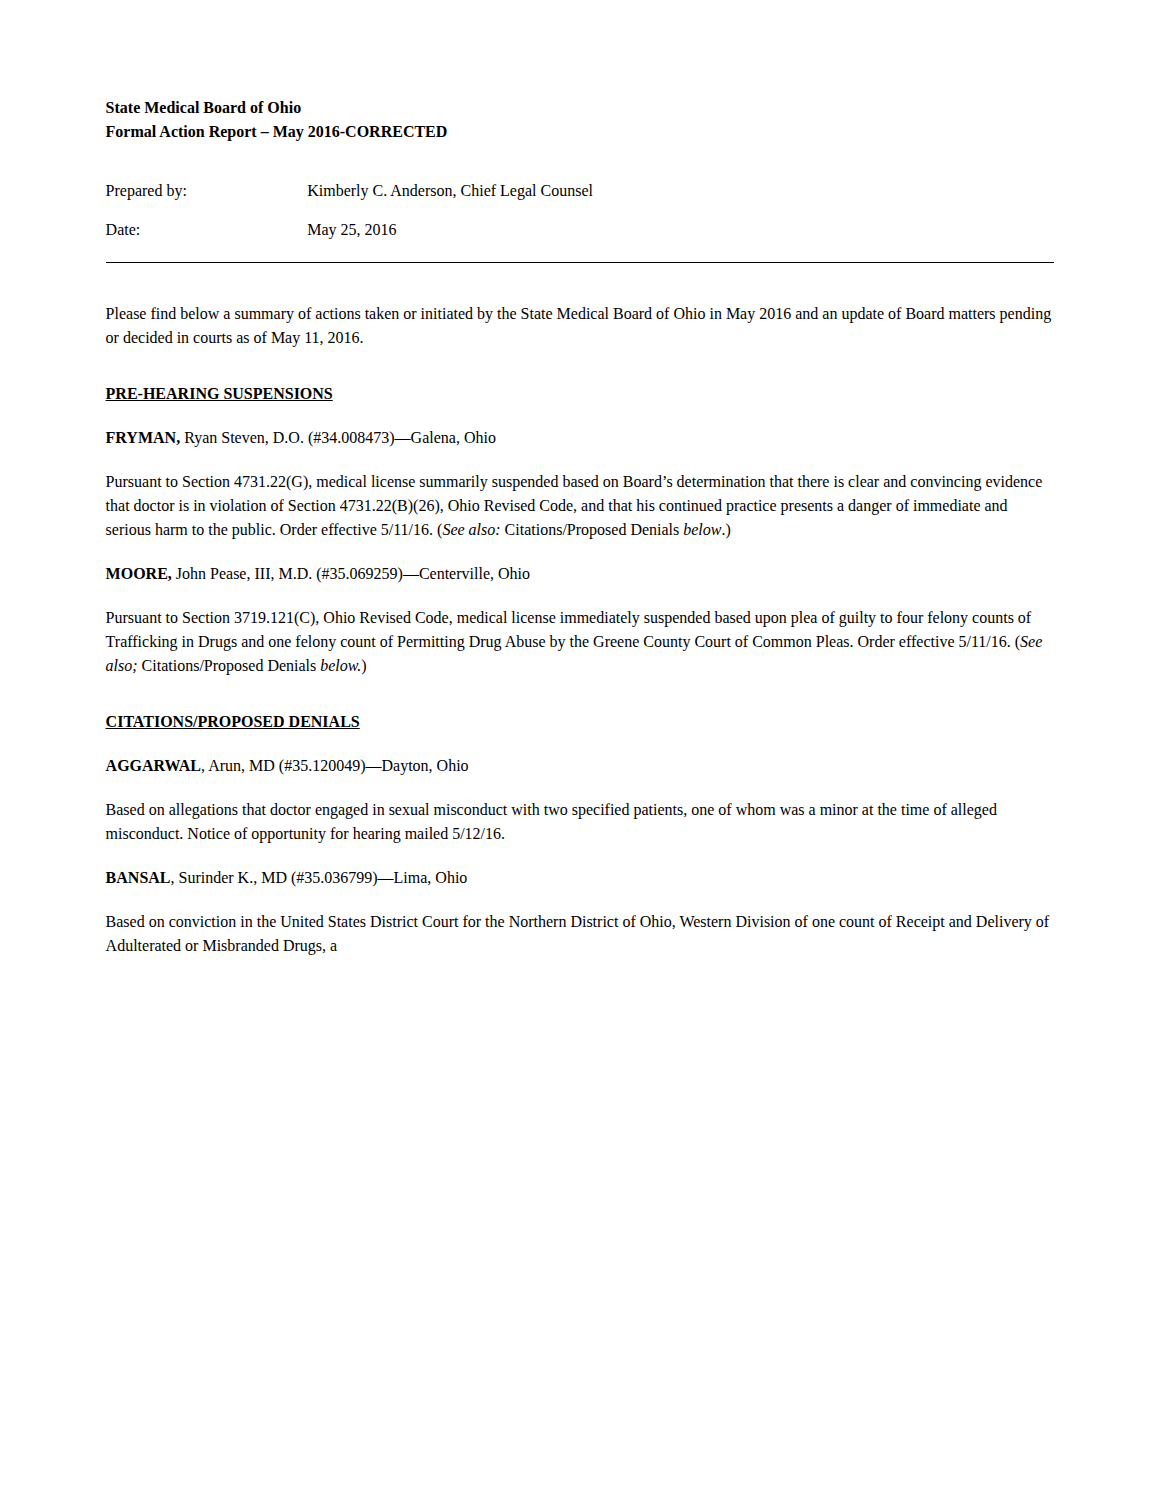State Medical Board of Ohio
Formal Action Report – May 2016-CORRECTED
| Prepared by: | Kimberly C. Anderson, Chief Legal Counsel |
| Date: | May 25, 2016 |
Please find below a summary of actions taken or initiated by the State Medical Board of Ohio in May 2016 and an update of Board matters pending or decided in courts as of May 11, 2016.
PRE-HEARING SUSPENSIONS
FRYMAN, Ryan Steven, D.O. (#34.008473)—Galena, Ohio
Pursuant to Section 4731.22(G), medical license summarily suspended based on Board’s determination that there is clear and convincing evidence that doctor is in violation of Section 4731.22(B)(26), Ohio Revised Code, and that his continued practice presents a danger of immediate and serious harm to the public. Order effective 5/11/16. (See also: Citations/Proposed Denials below.)
MOORE, John Pease, III, M.D. (#35.069259)—Centerville, Ohio
Pursuant to Section 3719.121(C), Ohio Revised Code, medical license immediately suspended based upon plea of guilty to four felony counts of Trafficking in Drugs and one felony count of Permitting Drug Abuse by the Greene County Court of Common Pleas. Order effective 5/11/16. (See also; Citations/Proposed Denials below.)
CITATIONS/PROPOSED DENIALS
AGGARWAL, Arun, MD (#35.120049)—Dayton, Ohio
Based on allegations that doctor engaged in sexual misconduct with two specified patients, one of whom was a minor at the time of alleged misconduct. Notice of opportunity for hearing mailed 5/12/16.
BANSAL, Surinder K., MD (#35.036799)—Lima, Ohio
Based on conviction in the United States District Court for the Northern District of Ohio, Western Division of one count of Receipt and Delivery of Adulterated or Misbranded Drugs, a